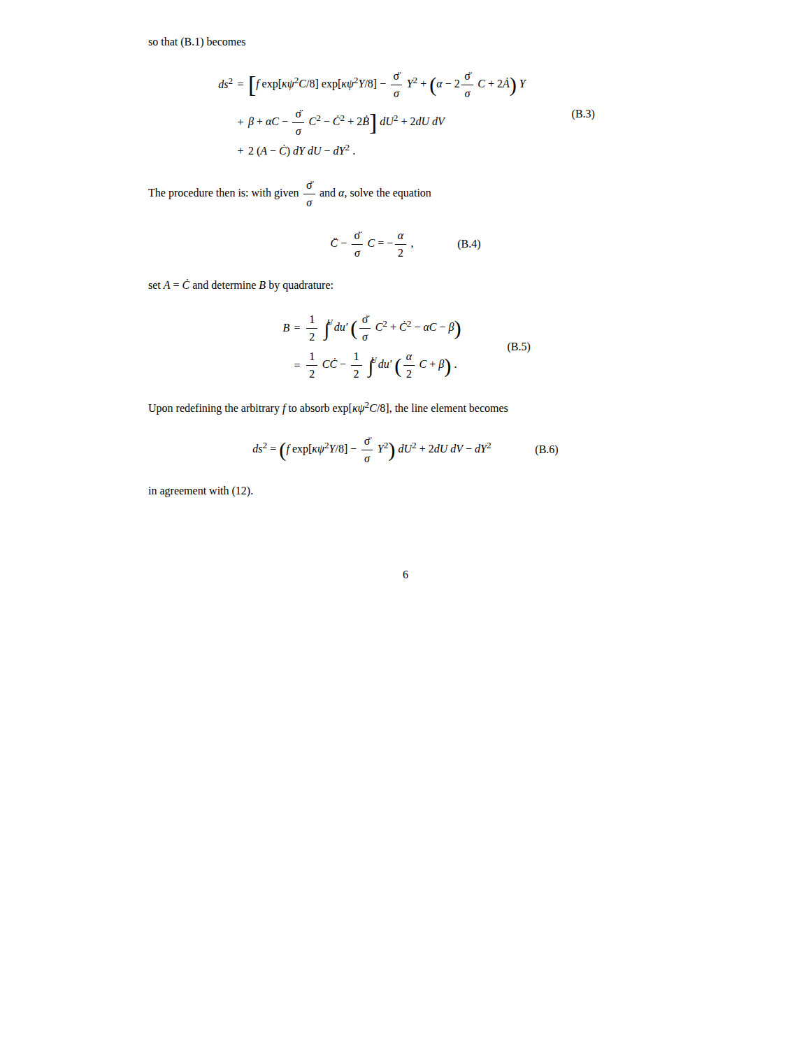so that (B.1) becomes
| ds 2 | = | [ f exp[ κψ 2 C /8] exp[ κψ 2 Y /8] − σ̈ σ Y 2 + ( α − 2 σ̈ σ C + 2 Ȧ ) Y |
| | + | β + αC − σ̈ σ C 2 − Ċ 2 + 2 Ḃ ] dU 2 + 2 dU dV |
| | + | 2 ( A − Ċ ) dY dU − dY 2 . |
(B.3)
The procedure then is: with given σ̈σ and α, solve the equation
C̈ − σ̈σ C = −α 2 ,
(B.4)
set A = Ċ and determine B by quadrature:
| B | = | 1 2 ∫ U du′ ( σ̈ σ C 2 + Ċ 2 − αC − β ) |
| | = | 1 2 CĊ − 1 2 ∫ U du′ ( α 2 C + β ) . |
(B.5)
Upon redefining the arbitrary f to absorb exp[κψ2C/8], the line element becomes
ds2 = (f exp[κψ2Y/8] − σ̈σ Y2) dU2 + 2dU dV − dY2
(B.6)
in agreement with (12).
6